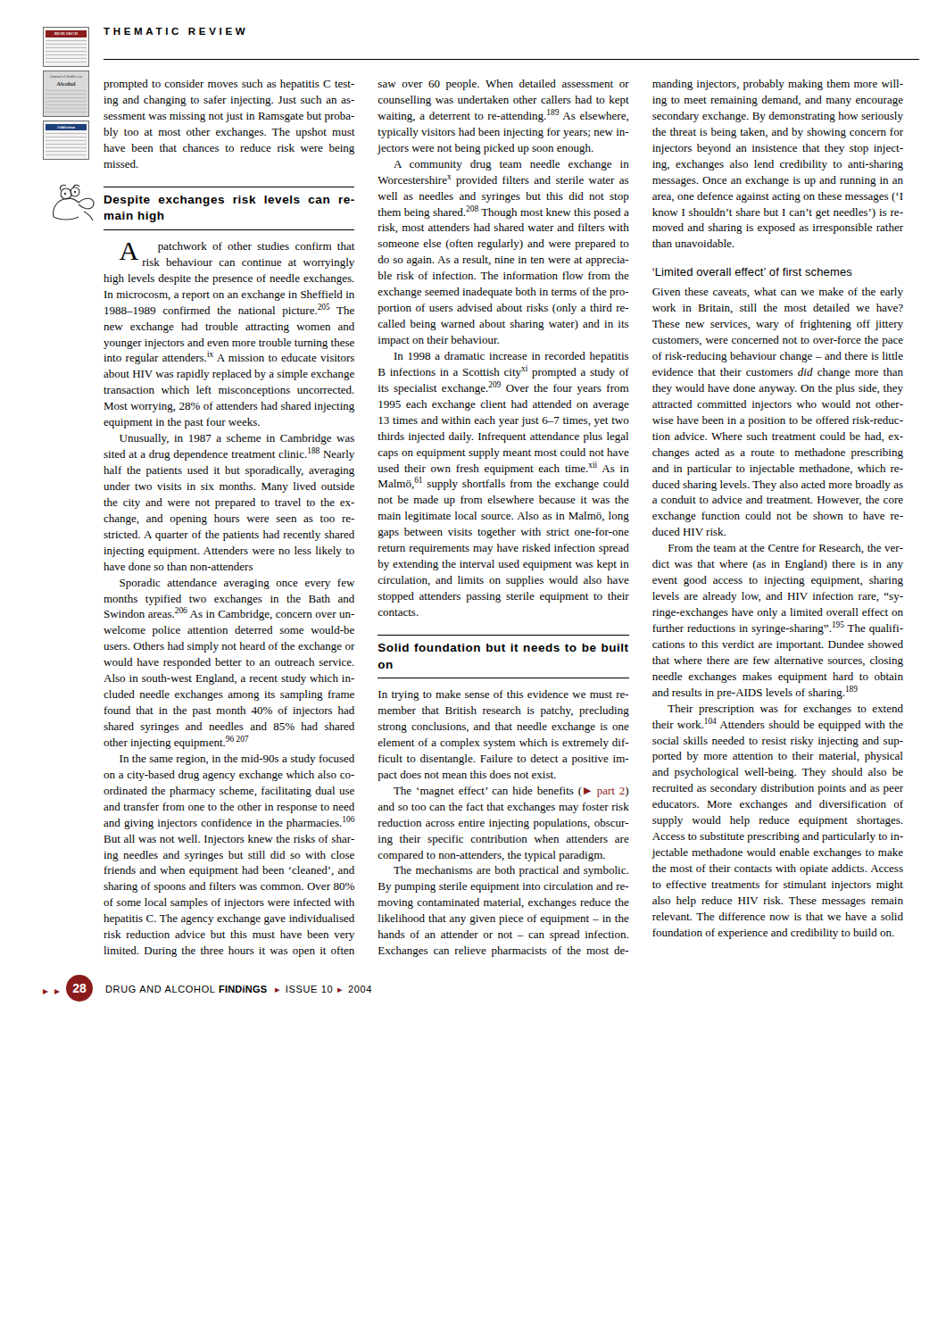RESEARCH
Journal of Studies on
Alcohol
Addiction
Thematic Review
prompted to consider moves such as hepatitis C testing and changing to safer injecting. Just such an assessment was missing not just in Ramsgate but probably too at most other exchanges. The upshot must have been that chances to reduce risk were being missed.
Despite exchanges risk levels can remain high
A patchwork of other studies confirm that risk behaviour can continue at worryingly high levels despite the presence of needle exchanges. In microcosm, a report on an exchange in Sheffield in 1988–1989 confirmed the national picture.205 The new exchange had trouble attracting women and younger injectors and even more trouble turning these into regular attenders.ix A mission to educate visitors about HIV was rapidly replaced by a simple exchange transaction which left misconceptions uncorrected. Most worrying, 28% of attenders had shared injecting equipment in the past four weeks.
Unusually, in 1987 a scheme in Cambridge was sited at a drug dependence treatment clinic.188 Nearly half the patients used it but sporadically, averaging under two visits in six months. Many lived outside the city and were not prepared to travel to the exchange, and opening hours were seen as too restricted. A quarter of the patients had recently shared injecting equipment. Attenders were no less likely to have done so than non-attenders
Sporadic attendance averaging once every few months typified two exchanges in the Bath and Swindon areas.206 As in Cambridge, concern over unwelcome police attention deterred some would-be users. Others had simply not heard of the exchange or would have responded better to an outreach service. Also in south-west England, a recent study which included needle exchanges among its sampling frame found that in the past month 40% of injectors had shared syringes and needles and 85% had shared other injecting equipment.96 207
In the same region, in the mid-90s a study focused on a city-based drug agency exchange which also coordinated the pharmacy scheme, facilitating dual use and transfer from one to the other in response to need and giving injectors confidence in the pharmacies.106 But all was not well. Injectors knew the risks of sharing needles and syringes but still did so with close friends and when equipment had been ‘cleaned’, and sharing of spoons and filters was common. Over 80% of some local samples of injectors were infected with hepatitis C. The agency exchange gave individualised risk reduction advice but this must have been very limited. During the three hours it was open it often saw over 60 people. When detailed assessment or counselling was undertaken other callers had to kept waiting, a deterrent to re-attending.189 As elsewhere, typically visitors had been injecting for years; new injectors were not being picked up soon enough.
A community drug team needle exchange in Worcestershirex provided filters and sterile water as well as needles and syringes but this did not stop them being shared.208 Though most knew this posed a risk, most attenders had shared water and filters with someone else (often regularly) and were prepared to do so again. As a result, nine in ten were at appreciable risk of infection. The information flow from the exchange seemed inadequate both in terms of the proportion of users advised about risks (only a third recalled being warned about sharing water) and in its impact on their behaviour.
In 1998 a dramatic increase in recorded hepatitis B infections in a Scottish cityxi prompted a study of its specialist exchange.209 Over the four years from 1995 each exchange client had attended on average 13 times and within each year just 6–7 times, yet two thirds injected daily. Infrequent attendance plus legal caps on equipment supply meant most could not have used their own fresh equipment each time.xii As in Malmö,61 supply shortfalls from the exchange could not be made up from elsewhere because it was the main legitimate local source. Also as in Malmö, long gaps between visits together with strict one-for-one return requirements may have risked infection spread by extending the interval used equipment was kept in circulation, and limits on supplies would also have stopped attenders passing sterile equipment to their contacts.
Solid foundation but it needs to be built on
In trying to make sense of this evidence we must remember that British research is patchy, precluding strong conclusions, and that needle exchange is one element of a complex system which is extremely difficult to disentangle. Failure to detect a positive impact does not mean this does not exist.
The ‘magnet effect’ can hide benefits (▶ part 2) and so too can the fact that exchanges may foster risk reduction across entire injecting populations, obscuring their specific contribution when attenders are compared to non-attenders, the typical paradigm.
The mechanisms are both practical and symbolic. By pumping sterile equipment into circulation and removing contaminated material, exchanges reduce the likelihood that any given piece of equipment – in the hands of an attender or not – can spread infection. Exchanges can relieve pharmacists of the most demanding injectors, probably making them more willing to meet remaining demand, and many encourage secondary exchange. By demonstrating how seriously the threat is being taken, and by showing concern for injectors beyond an insistence that they stop injecting, exchanges also lend credibility to anti-sharing messages. Once an exchange is up and running in an area, one defence against acting on these messages (‘I know I shouldn’t share but I can’t get needles’) is removed and sharing is exposed as irresponsible rather than unavoidable.
‘Limited overall effect’ of first schemes
Given these caveats, what can we make of the early work in Britain, still the most detailed we have? These new services, wary of frightening off jittery customers, were concerned not to over-force the pace of risk-reducing behaviour change – and there is little evidence that their customers did change more than they would have done anyway. On the plus side, they attracted committed injectors who would not otherwise have been in a position to be offered risk-reduction advice. Where such treatment could be had, exchanges acted as a route to methadone prescribing and in particular to injectable methadone, which reduced sharing levels. They also acted more broadly as a conduit to advice and treatment. However, the core exchange function could not be shown to have reduced HIV risk.
From the team at the Centre for Research, the verdict was that where (as in England) there is in any event good access to injecting equipment, sharing levels are already low, and HIV infection rare, “syringe-exchanges have only a limited overall effect on further reductions in syringe-sharing”.195 The qualifications to this verdict are important. Dundee showed that where there are few alternative sources, closing needle exchanges makes equipment hard to obtain and results in pre-AIDS levels of sharing.189
Their prescription was for exchanges to extend their work.104 Attenders should be equipped with the social skills needed to resist risky injecting and supported by more attention to their material, physical and psychological well-being. They should also be recruited as secondary distribution points and as peer educators. More exchanges and diversification of supply would help reduce equipment shortages. Access to substitute prescribing and particularly to injectable methadone would enable exchanges to make the most of their contacts with opiate addicts. Access to effective treatments for stimulant injectors might also help reduce HIV risk. These messages remain relevant. The difference now is that we have a solid foundation of experience and credibility to build on.
▸ ▸
28
DRUG AND ALCOHOL FINDiNGS ▸ISSUE 10▸2004